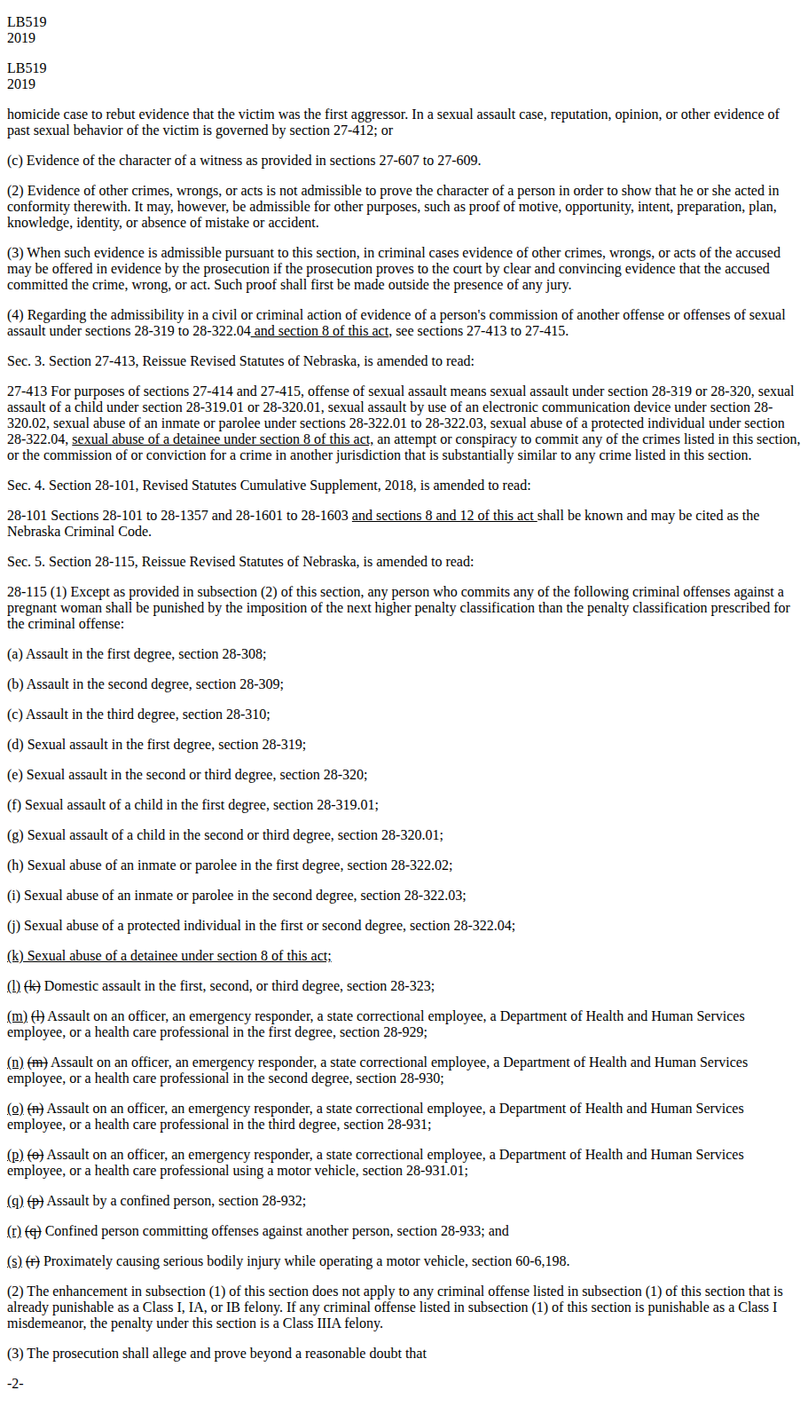LB519
2019
LB519
2019
homicide case to rebut evidence that the victim was the first aggressor. In a sexual assault case, reputation, opinion, or other evidence of past sexual behavior of the victim is governed by section 27-412; or
(c) Evidence of the character of a witness as provided in sections 27-607 to 27-609.
(2) Evidence of other crimes, wrongs, or acts is not admissible to prove the character of a person in order to show that he or she acted in conformity therewith. It may, however, be admissible for other purposes, such as proof of motive, opportunity, intent, preparation, plan, knowledge, identity, or absence of mistake or accident.
(3) When such evidence is admissible pursuant to this section, in criminal cases evidence of other crimes, wrongs, or acts of the accused may be offered in evidence by the prosecution if the prosecution proves to the court by clear and convincing evidence that the accused committed the crime, wrong, or act. Such proof shall first be made outside the presence of any jury.
(4) Regarding the admissibility in a civil or criminal action of evidence of a person's commission of another offense or offenses of sexual assault under sections 28-319 to 28-322.04 and section 8 of this act, see sections 27-413 to 27-415.
Sec. 3. Section 27-413, Reissue Revised Statutes of Nebraska, is amended to read:
27-413 For purposes of sections 27-414 and 27-415, offense of sexual assault means sexual assault under section 28-319 or 28-320, sexual assault of a child under section 28-319.01 or 28-320.01, sexual assault by use of an electronic communication device under section 28-320.02, sexual abuse of an inmate or parolee under sections 28-322.01 to 28-322.03, sexual abuse of a protected individual under section 28-322.04, sexual abuse of a detainee under section 8 of this act, an attempt or conspiracy to commit any of the crimes listed in this section, or the commission of or conviction for a crime in another jurisdiction that is substantially similar to any crime listed in this section.
Sec. 4. Section 28-101, Revised Statutes Cumulative Supplement, 2018, is amended to read:
28-101 Sections 28-101 to 28-1357 and 28-1601 to 28-1603 and sections 8 and 12 of this act shall be known and may be cited as the Nebraska Criminal Code.
Sec. 5. Section 28-115, Reissue Revised Statutes of Nebraska, is amended to read:
28-115 (1) Except as provided in subsection (2) of this section, any person who commits any of the following criminal offenses against a pregnant woman shall be punished by the imposition of the next higher penalty classification than the penalty classification prescribed for the criminal offense:
(a) Assault in the first degree, section 28-308;
(b) Assault in the second degree, section 28-309;
(c) Assault in the third degree, section 28-310;
(d) Sexual assault in the first degree, section 28-319;
(e) Sexual assault in the second or third degree, section 28-320;
(f) Sexual assault of a child in the first degree, section 28-319.01;
(g) Sexual assault of a child in the second or third degree, section 28-320.01;
(h) Sexual abuse of an inmate or parolee in the first degree, section 28-322.02;
(i) Sexual abuse of an inmate or parolee in the second degree, section 28-322.03;
(j) Sexual abuse of a protected individual in the first or second degree, section 28-322.04;
(k) Sexual abuse of a detainee under section 8 of this act;
(l) (k) Domestic assault in the first, second, or third degree, section 28-323;
(m) (l) Assault on an officer, an emergency responder, a state correctional employee, a Department of Health and Human Services employee, or a health care professional in the first degree, section 28-929;
(n) (m) Assault on an officer, an emergency responder, a state correctional employee, a Department of Health and Human Services employee, or a health care professional in the second degree, section 28-930;
(o) (n) Assault on an officer, an emergency responder, a state correctional employee, a Department of Health and Human Services employee, or a health care professional in the third degree, section 28-931;
(p) (o) Assault on an officer, an emergency responder, a state correctional employee, a Department of Health and Human Services employee, or a health care professional using a motor vehicle, section 28-931.01;
(q) (p) Assault by a confined person, section 28-932;
(r) (q) Confined person committing offenses against another person, section 28-933; and
(s) (r) Proximately causing serious bodily injury while operating a motor vehicle, section 60-6,198.
(2) The enhancement in subsection (1) of this section does not apply to any criminal offense listed in subsection (1) of this section that is already punishable as a Class I, IA, or IB felony. If any criminal offense listed in subsection (1) of this section is punishable as a Class I misdemeanor, the penalty under this section is a Class IIIA felony.
(3) The prosecution shall allege and prove beyond a reasonable doubt that
-2-